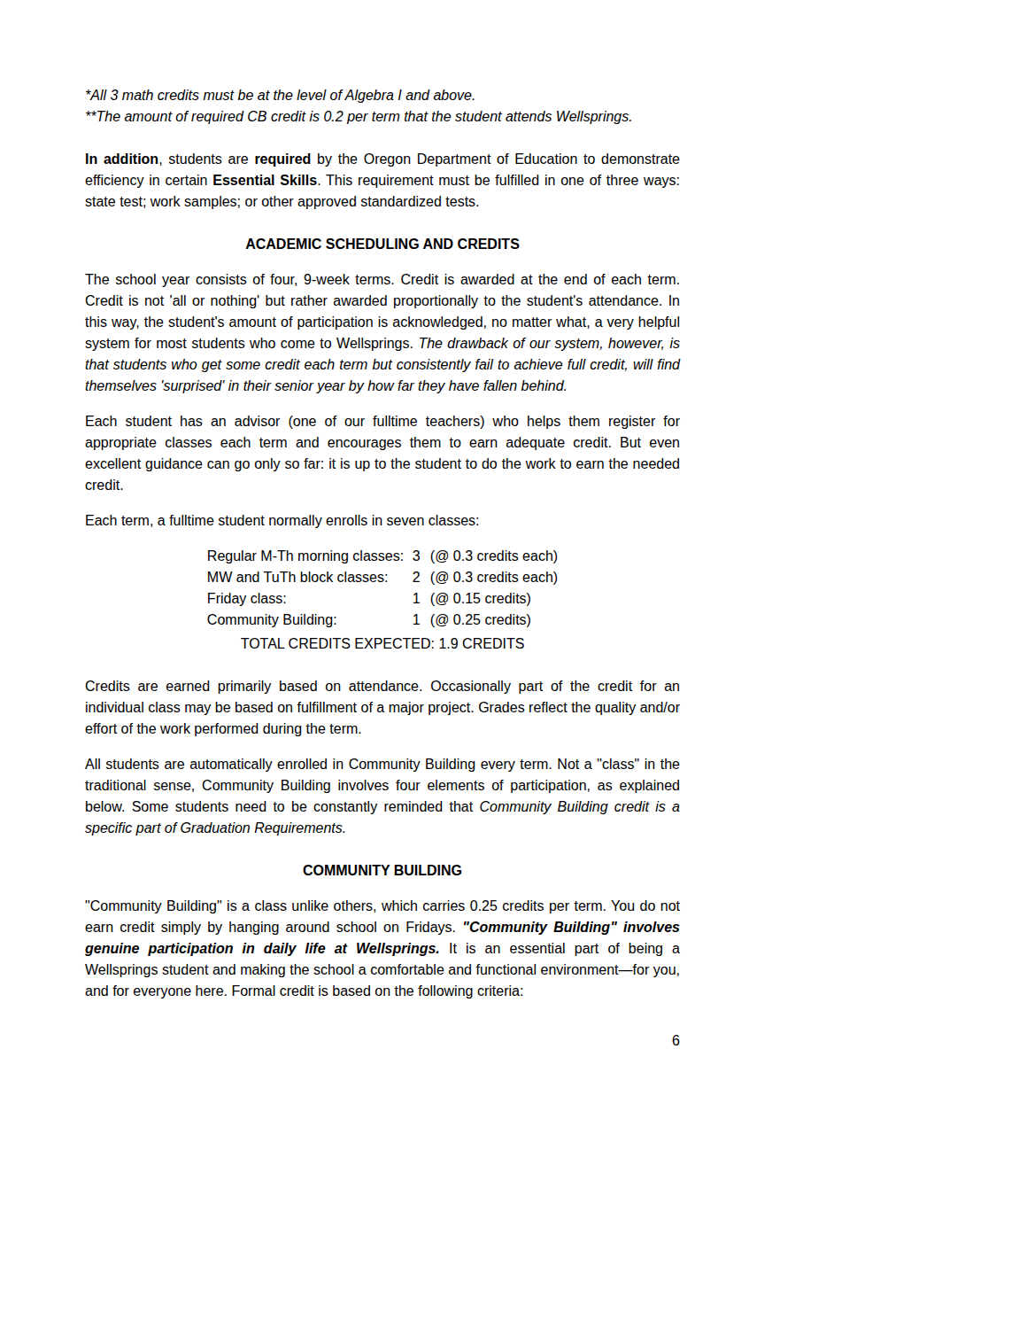*All 3 math credits must be at the level of Algebra I and above.
**The amount of required CB credit is 0.2 per term that the student attends Wellsprings.
In addition, students are required by the Oregon Department of Education to demonstrate efficiency in certain Essential Skills. This requirement must be fulfilled in one of three ways: state test; work samples; or other approved standardized tests.
Academic Scheduling and Credits
The school year consists of four, 9-week terms. Credit is awarded at the end of each term. Credit is not 'all or nothing' but rather awarded proportionally to the student's attendance. In this way, the student's amount of participation is acknowledged, no matter what, a very helpful system for most students who come to Wellsprings. The drawback of our system, however, is that students who get some credit each term but consistently fail to achieve full credit, will find themselves 'surprised' in their senior year by how far they have fallen behind.
Each student has an advisor (one of our fulltime teachers) who helps them register for appropriate classes each term and encourages them to earn adequate credit. But even excellent guidance can go only so far: it is up to the student to do the work to earn the needed credit.
Each term, a fulltime student normally enrolls in seven classes:
| Regular M-Th morning classes: | 3 | (@ 0.3 credits each) |
| MW and TuTh block classes: | 2 | (@ 0.3 credits each) |
| Friday class: | 1 | (@ 0.15 credits) |
| Community Building: | 1 | (@ 0.25 credits) |
| TOTAL CREDITS EXPECTED: 1.9 CREDITS |
Credits are earned primarily based on attendance. Occasionally part of the credit for an individual class may be based on fulfillment of a major project. Grades reflect the quality and/or effort of the work performed during the term.
All students are automatically enrolled in Community Building every term. Not a "class" in the traditional sense, Community Building involves four elements of participation, as explained below. Some students need to be constantly reminded that Community Building credit is a specific part of Graduation Requirements.
Community Building
"Community Building" is a class unlike others, which carries 0.25 credits per term. You do not earn credit simply by hanging around school on Fridays. "Community Building" involves genuine participation in daily life at Wellsprings. It is an essential part of being a Wellsprings student and making the school a comfortable and functional environment—for you, and for everyone here. Formal credit is based on the following criteria:
6